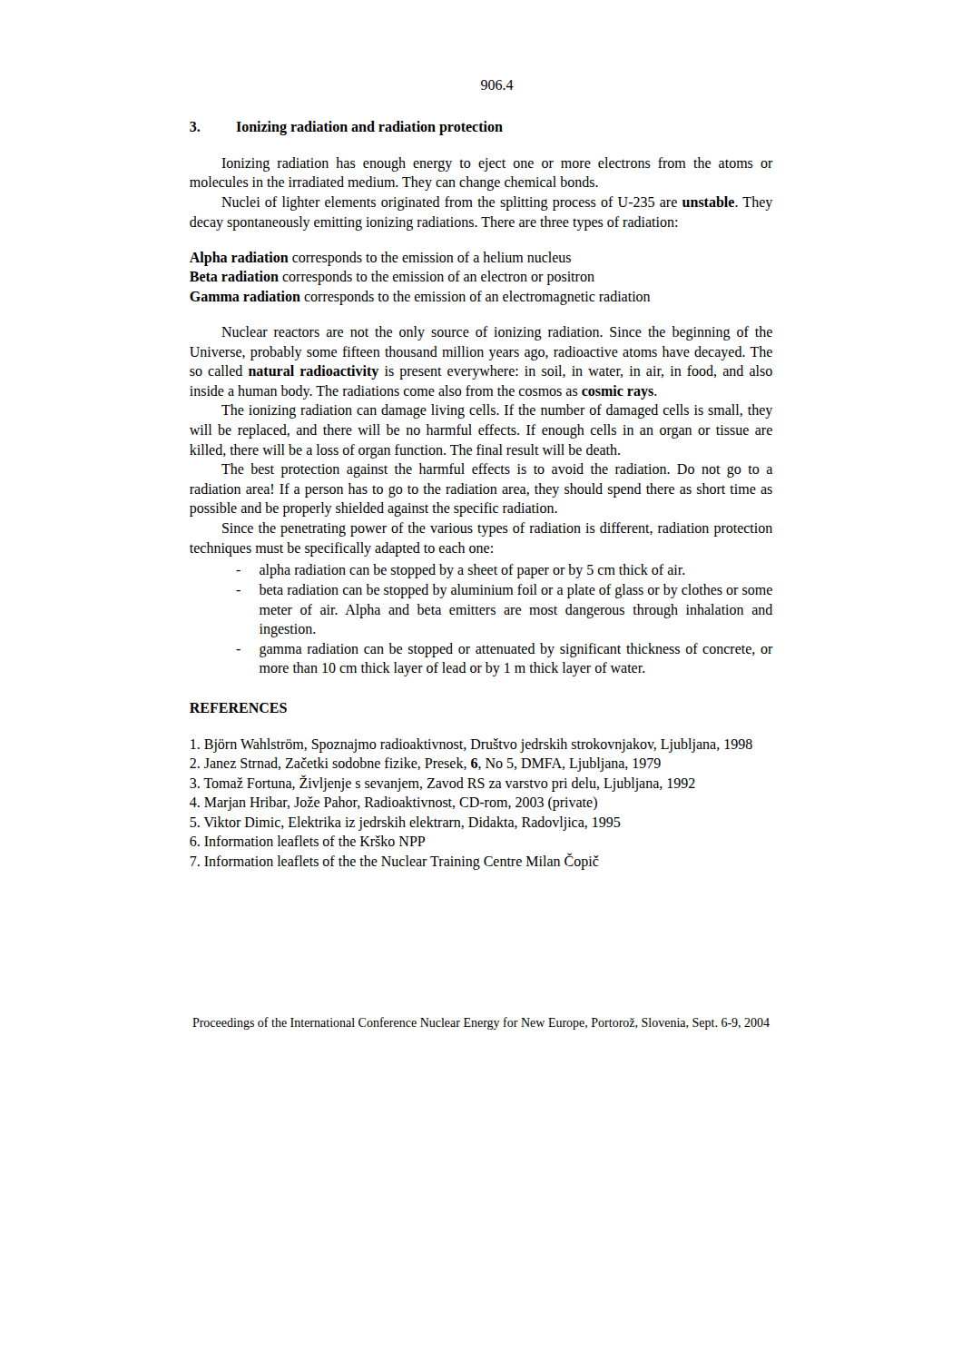906.4
3. Ionizing radiation and radiation protection
Ionizing radiation has enough energy to eject one or more electrons from the atoms or molecules in the irradiated medium. They can change chemical bonds.
Nuclei of lighter elements originated from the splitting process of U-235 are unstable. They decay spontaneously emitting ionizing radiations. There are three types of radiation:
Alpha radiation corresponds to the emission of a helium nucleus
Beta radiation corresponds to the emission of an electron or positron
Gamma radiation corresponds to the emission of an electromagnetic radiation
Nuclear reactors are not the only source of ionizing radiation. Since the beginning of the Universe, probably some fifteen thousand million years ago, radioactive atoms have decayed. The so called natural radioactivity is present everywhere: in soil, in water, in air, in food, and also inside a human body. The radiations come also from the cosmos as cosmic rays.
The ionizing radiation can damage living cells. If the number of damaged cells is small, they will be replaced, and there will be no harmful effects. If enough cells in an organ or tissue are killed, there will be a loss of organ function. The final result will be death.
The best protection against the harmful effects is to avoid the radiation. Do not go to a radiation area! If a person has to go to the radiation area, they should spend there as short time as possible and be properly shielded against the specific radiation.
Since the penetrating power of the various types of radiation is different, radiation protection techniques must be specifically adapted to each one:
alpha radiation can be stopped by a sheet of paper or by 5 cm thick of air.
beta radiation can be stopped by aluminium foil or a plate of glass or by clothes or some meter of air. Alpha and beta emitters are most dangerous through inhalation and ingestion.
gamma radiation can be stopped or attenuated by significant thickness of concrete, or more than 10 cm thick layer of lead or by 1 m thick layer of water.
REFERENCES
1. Björn Wahlström, Spoznajmo radioaktivnost, Društvo jedrskih strokovnjakov, Ljubljana, 1998
2. Janez Strnad, Začetki sodobne fizike, Presek, 6, No 5, DMFA, Ljubljana, 1979
3. Tomaž Fortuna, Življenje s sevanjem, Zavod RS za varstvo pri delu, Ljubljana, 1992
4. Marjan Hribar, Jože Pahor, Radioaktivnost, CD-rom, 2003 (private)
5. Viktor Dimic, Elektrika iz jedrskih elektrarn, Didakta, Radovljica, 1995
6. Information leaflets of the Krško NPP
7. Information leaflets of the the Nuclear Training Centre Milan Čopič
Proceedings of the International Conference Nuclear Energy for New Europe, Portorož, Slovenia, Sept. 6-9, 2004